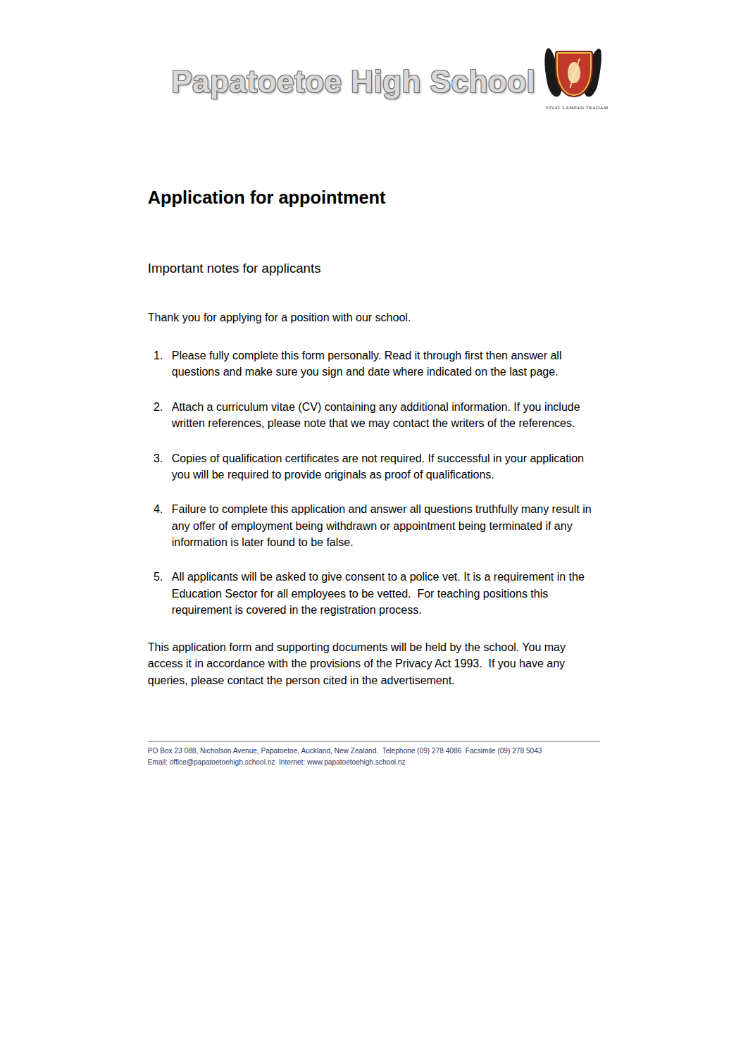Papatoetoe High School
VIVAT LAMPAD TRADAM
Application for appointment
Important notes for applicants
Thank you for applying for a position with our school.
Please fully complete this form personally. Read it through first then answer all questions and make sure you sign and date where indicated on the last page.
Attach a curriculum vitae (CV) containing any additional information. If you include written references, please note that we may contact the writers of the references.
Copies of qualification certificates are not required. If successful in your application you will be required to provide originals as proof of qualifications.
Failure to complete this application and answer all questions truthfully many result in any offer of employment being withdrawn or appointment being terminated if any information is later found to be false.
All applicants will be asked to give consent to a police vet. It is a requirement in the Education Sector for all employees to be vetted. For teaching positions this requirement is covered in the registration process.
This application form and supporting documents will be held by the school. You may access it in accordance with the provisions of the Privacy Act 1993. If you have any queries, please contact the person cited in the advertisement.
PO Box 23 088, Nicholson Avenue, Papatoetoe, Auckland, New Zealand. Telephone (09) 278 4086 Facsimile (09) 278 5043
Email: office@papatoetoehigh.school.nz Internet: www.papatoetoehigh.school.nz